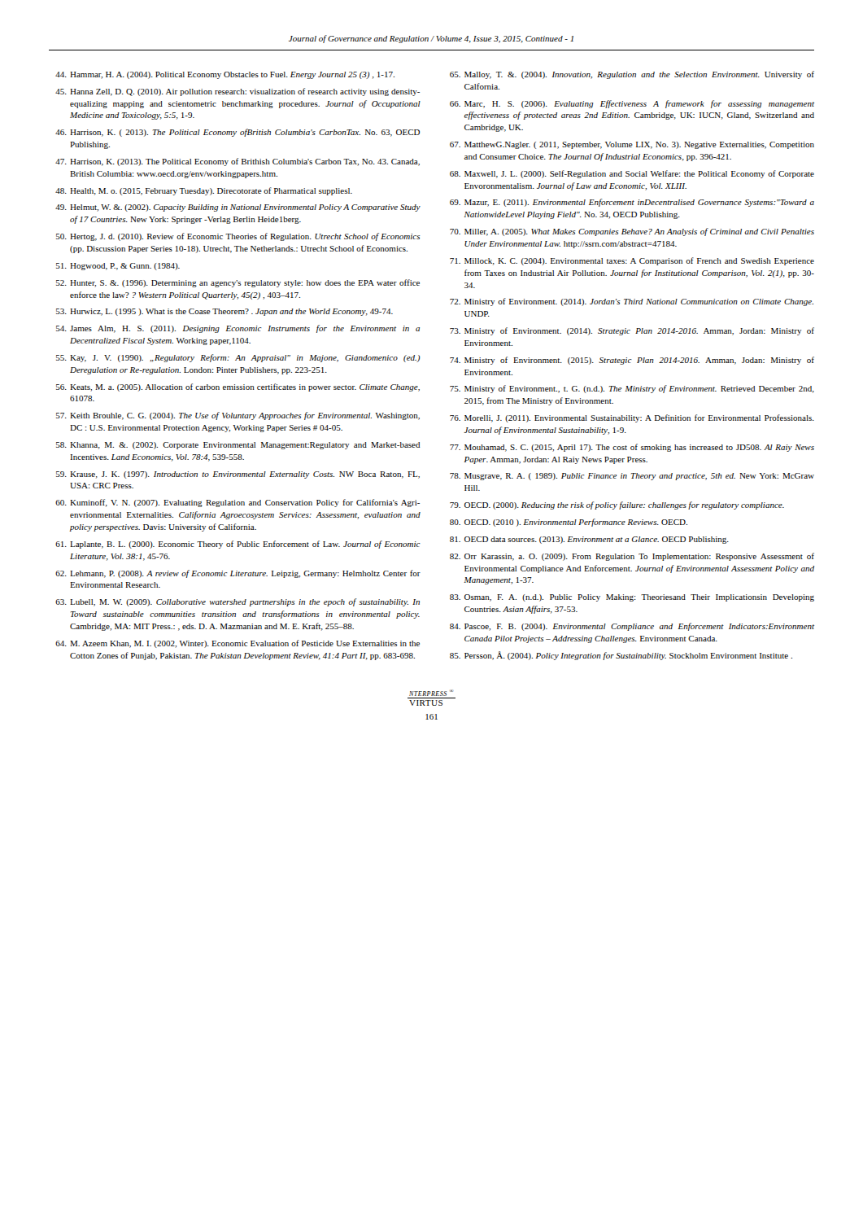Journal of Governance and Regulation / Volume 4, Issue 3, 2015, Continued - 1
44. Hammar, H. A. (2004). Political Economy Obstacles to Fuel. Energy Journal 25 (3) , 1-17.
45. Hanna Zell, D. Q. (2010). Air pollution research: visualization of research activity using density-equalizing mapping and scientometric benchmarking procedures. Journal of Occupational Medicine and Toxicology, 5:5, 1-9.
46. Harrison, K. ( 2013). The Political Economy ofBritish Columbia's CarbonTax. No. 63, OECD Publishing.
47. Harrison, K. (2013). The Political Economy of Brithish Columbia's Carbon Tax, No. 43. Canada, British Columbia: www.oecd.org/env/workingpapers.htm.
48. Health, M. o. (2015, February Tuesday). Direcotorate of Pharmatical suppliesl.
49. Helmut, W. &. (2002). Capacity Building in National Environmental Policy A Comparative Study of 17 Countries. New York: Springer -Verlag Berlin Heide1berg.
50. Hertog, J. d. (2010). Review of Economic Theories of Regulation. Utrecht School of Economics (pp. Discussion Paper Series 10-18). Utrecht, The Netherlands.: Utrecht School of Economics.
51. Hogwood, P., & Gunn. (1984).
52. Hunter, S. &. (1996). Determining an agency's regulatory style: how does the EPA water office enforce the law? ? Western Political Quarterly, 45(2) , 403–417.
53. Hurwicz, L. (1995 ). What is the Coase Theorem? . Japan and the World Economy, 49-74.
54. James Alm, H. S. (2011). Designing Economic Instruments for the Environment in a Decentralized Fiscal System. Working paper,1104.
55. Kay, J. V. (1990). „Regulatory Reform: An Appraisal" in Majone, Giandomenico (ed.) Deregulation or Re-regulation. London: Pinter Publishers, pp. 223-251.
56. Keats, M. a. (2005). Allocation of carbon emission certificates in power sector. Climate Change, 61078.
57. Keith Brouhle, C. G. (2004). The Use of Voluntary Approaches for Environmental. Washington, DC : U.S. Environmental Protection Agency, Working Paper Series # 04-05.
58. Khanna, M. &. (2002). Corporate Environmental Management:Regulatory and Market-based Incentives. Land Economics, Vol. 78:4, 539-558.
59. Krause, J. K. (1997). Introduction to Environmental Externality Costs. NW Boca Raton, FL, USA: CRC Press.
60. Kuminoff, V. N. (2007). Evaluating Regulation and Conservation Policy for California's Agri-envrionmental Externalities. California Agroecosystem Services: Assessment, evaluation and policy perspectives. Davis: University of California.
61. Laplante, B. L. (2000). Economic Theory of Public Enforcement of Law. Journal of Economic Literature, Vol. 38:1, 45-76.
62. Lehmann, P. (2008). A review of Economic Literature. Leipzig, Germany: Helmholtz Center for Environmental Research.
63. Lubell, M. W. (2009). Collaborative watershed partnerships in the epoch of sustainability. In Toward sustainable communities transition and transformations in environmental policy. Cambridge, MA: MIT Press.: , eds. D. A. Mazmanian and M. E. Kraft, 255–88.
64. M. Azeem Khan, M. I. (2002, Winter). Economic Evaluation of Pesticide Use Externalities in the Cotton Zones of Punjab, Pakistan. The Pakistan Development Review, 41:4 Part II, pp. 683-698.
65. Malloy, T. &. (2004). Innovation, Regulation and the Selection Environment. University of Calfornia.
66. Marc, H. S. (2006). Evaluating Effectiveness A framework for assessing management effectiveness of protected areas 2nd Edition. Cambridge, UK: IUCN, Gland, Switzerland and Cambridge, UK.
67. MatthewG.Nagler. ( 2011, September, Volume LIX, No. 3). Negative Externalities, Competition and Consumer Choice. The Journal Of Industrial Economics, pp. 396-421.
68. Maxwell, J. L. (2000). Self-Regulation and Social Welfare: the Political Economy of Corporate Envoronmentalism. Journal of Law and Economic, Vol. XLIII.
69. Mazur, E. (2011). Environmental Enforcement inDecentralised Governance Systems:"Toward a NationwideLevel Playing Field". No. 34, OECD Publishing.
70. Miller, A. (2005). What Makes Companies Behave? An Analysis of Criminal and Civil Penalties Under Environmental Law. http://ssrn.com/abstract=47184.
71. Millock, K. C. (2004). Environmental taxes: A Comparison of French and Swedish Experience from Taxes on Industrial Air Pollution. Journal for Institutional Comparison, Vol. 2(1), pp. 30-34.
72. Ministry of Environment. (2014). Jordan's Third National Communication on Climate Change. UNDP.
73. Ministry of Environment. (2014). Strategic Plan 2014-2016. Amman, Jordan: Ministry of Environment.
74. Ministry of Environment. (2015). Strategic Plan 2014-2016. Amman, Jodan: Ministry of Environment.
75. Ministry of Environment., t. G. (n.d.). The Ministry of Environment. Retrieved December 2nd, 2015, from The Ministry of Environment.
76. Morelli, J. (2011). Environmental Sustainability: A Definition for Environmental Professionals. Journal of Environmental Sustainability, 1-9.
77. Mouhamad, S. C. (2015, April 17). The cost of smoking has increased to JD508. Al Raiy News Paper. Amman, Jordan: Al Raiy News Paper Press.
78. Musgrave, R. A. ( 1989). Public Finance in Theory and practice, 5th ed. New York: McGraw Hill.
79. OECD. (2000). Reducing the risk of policy failure: challenges for regulatory compliance.
80. OECD. (2010 ). Environmental Performance Reviews. OECD.
81. OECD data sources. (2013). Environment at a Glance. OECD Publishing.
82. Orr Karassin, a. O. (2009). From Regulation To Implementation: Responsive Assessment of Environmental Compliance And Enforcement. Journal of Environmental Assessment Policy and Management, 1-37.
83. Osman, F. A. (n.d.). Public Policy Making: Theoriesand Their Implicationsin Developing Countries. Asian Affairs, 37-53.
84. Pascoe, F. B. (2004). Environmental Compliance and Enforcement Indicators:Environment Canada Pilot Projects – Addressing Challenges. Environment Canada.
85. Persson, Å. (2004). Policy Integration for Sustainability. Stockholm Environment Institute .
NTERPRESS ®
VIRTUS
161